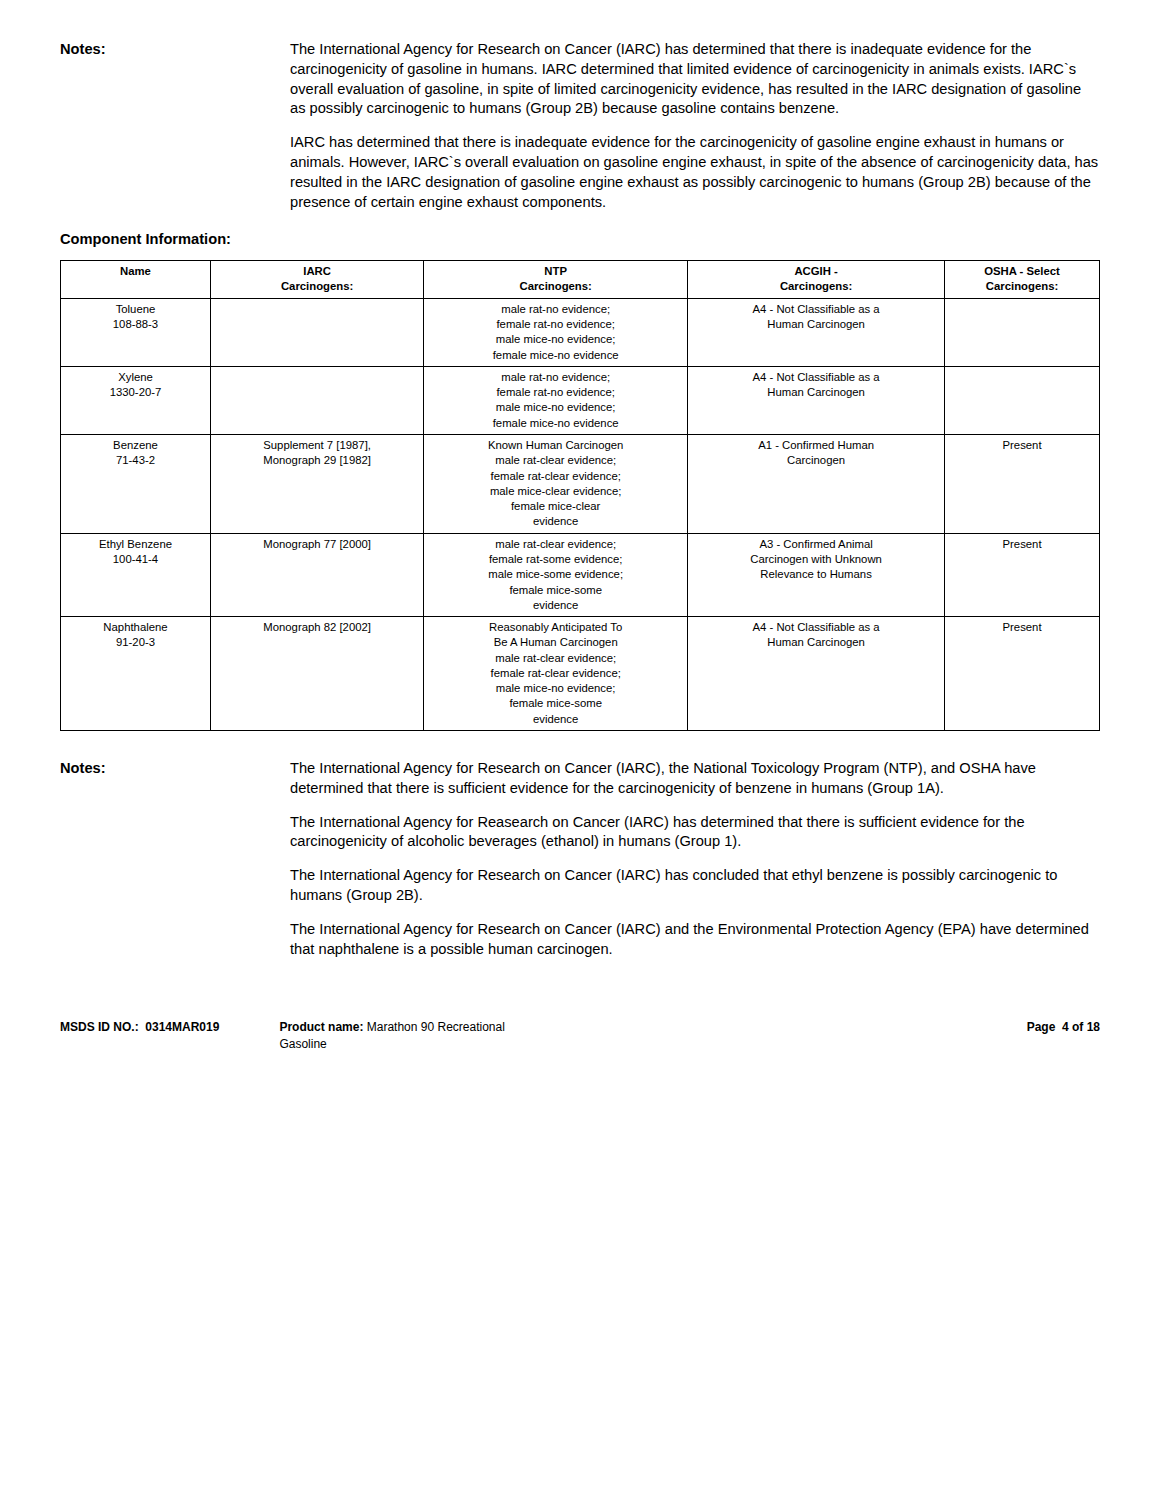Notes:
The International Agency for Research on Cancer (IARC) has determined that there is inadequate evidence for the carcinogenicity of gasoline in humans. IARC determined that limited evidence of carcinogenicity in animals exists. IARC`s overall evaluation of gasoline, in spite of limited carcinogenicity evidence, has resulted in the IARC designation of gasoline as possibly carcinogenic to humans (Group 2B) because gasoline contains benzene.
IARC has determined that there is inadequate evidence for the carcinogenicity of gasoline engine exhaust in humans or animals. However, IARC`s overall evaluation on gasoline engine exhaust, in spite of the absence of carcinogenicity data, has resulted in the IARC designation of gasoline engine exhaust as possibly carcinogenic to humans (Group 2B) because of the presence of certain engine exhaust components.
Component Information:
| Name | IARC Carcinogens: | NTP Carcinogens: | ACGIH - Carcinogens: | OSHA - Select Carcinogens: |
| --- | --- | --- | --- | --- |
| Toluene 108-88-3 | | male rat-no evidence; female rat-no evidence; male mice-no evidence; female mice-no evidence | A4 - Not Classifiable as a Human Carcinogen | |
| Xylene 1330-20-7 | | male rat-no evidence; female rat-no evidence; male mice-no evidence; female mice-no evidence | A4 - Not Classifiable as a Human Carcinogen | |
| Benzene 71-43-2 | Supplement 7 [1987], Monograph 29 [1982] | Known Human Carcinogen male rat-clear evidence; female rat-clear evidence; male mice-clear evidence; female mice-clear evidence | A1 - Confirmed Human Carcinogen | Present |
| Ethyl Benzene 100-41-4 | Monograph 77 [2000] | male rat-clear evidence; female rat-some evidence; male mice-some evidence; female mice-some evidence | A3 - Confirmed Animal Carcinogen with Unknown Relevance to Humans | Present |
| Naphthalene 91-20-3 | Monograph 82 [2002] | Reasonably Anticipated To Be A Human Carcinogen male rat-clear evidence; female rat-clear evidence; male mice-no evidence; female mice-some evidence | A4 - Not Classifiable as a Human Carcinogen | Present |
Notes:
The International Agency for Research on Cancer (IARC), the National Toxicology Program (NTP), and OSHA have determined that there is sufficient evidence for the carcinogenicity of benzene in humans (Group 1A).
The International Agency for Reasearch on Cancer (IARC) has determined that there is sufficient evidence for the carcinogenicity of alcoholic beverages (ethanol) in humans (Group 1).
The International Agency for Research on Cancer (IARC) has concluded that ethyl benzene is possibly carcinogenic to humans (Group 2B).
The International Agency for Research on Cancer (IARC) and the Environmental Protection Agency (EPA) have determined that naphthalene is a possible human carcinogen.
MSDS ID NO.: 0314MAR019
Product name: Marathon 90 Recreational
Gasoline
Page 4 of 18